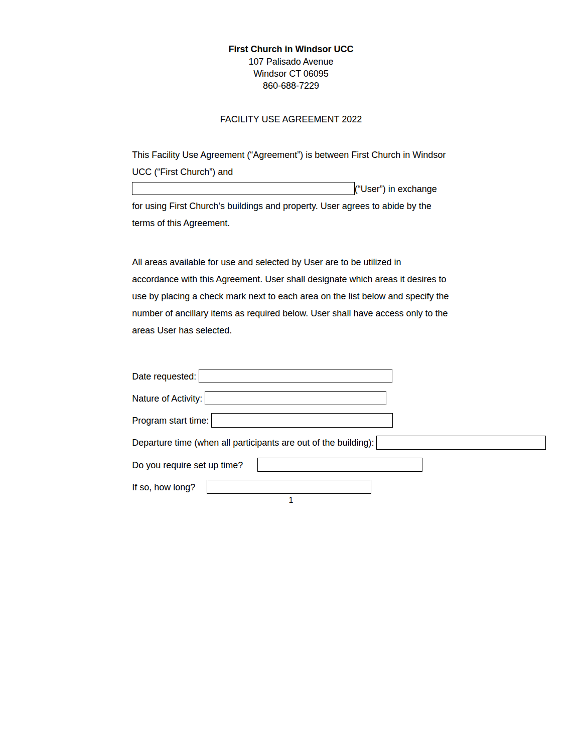First Church in Windsor UCC
107 Palisado Avenue
Windsor CT 06095
860-688-7229
FACILITY USE AGREEMENT 2022
This Facility Use Agreement (“Agreement”) is between First Church in Windsor UCC (“First Church”) and (“User”) in exchange for using First Church’s buildings and property. User agrees to abide by the terms of this Agreement.
All areas available for use and selected by User are to be utilized in accordance with this Agreement. User shall designate which areas it desires to use by placing a check mark next to each area on the list below and specify the number of ancillary items as required below. User shall have access only to the areas User has selected.
Date requested:
Nature of Activity:
Program start time:
Departure time (when all participants are out of the building):
Do you require set up time?
If so, how long?
1